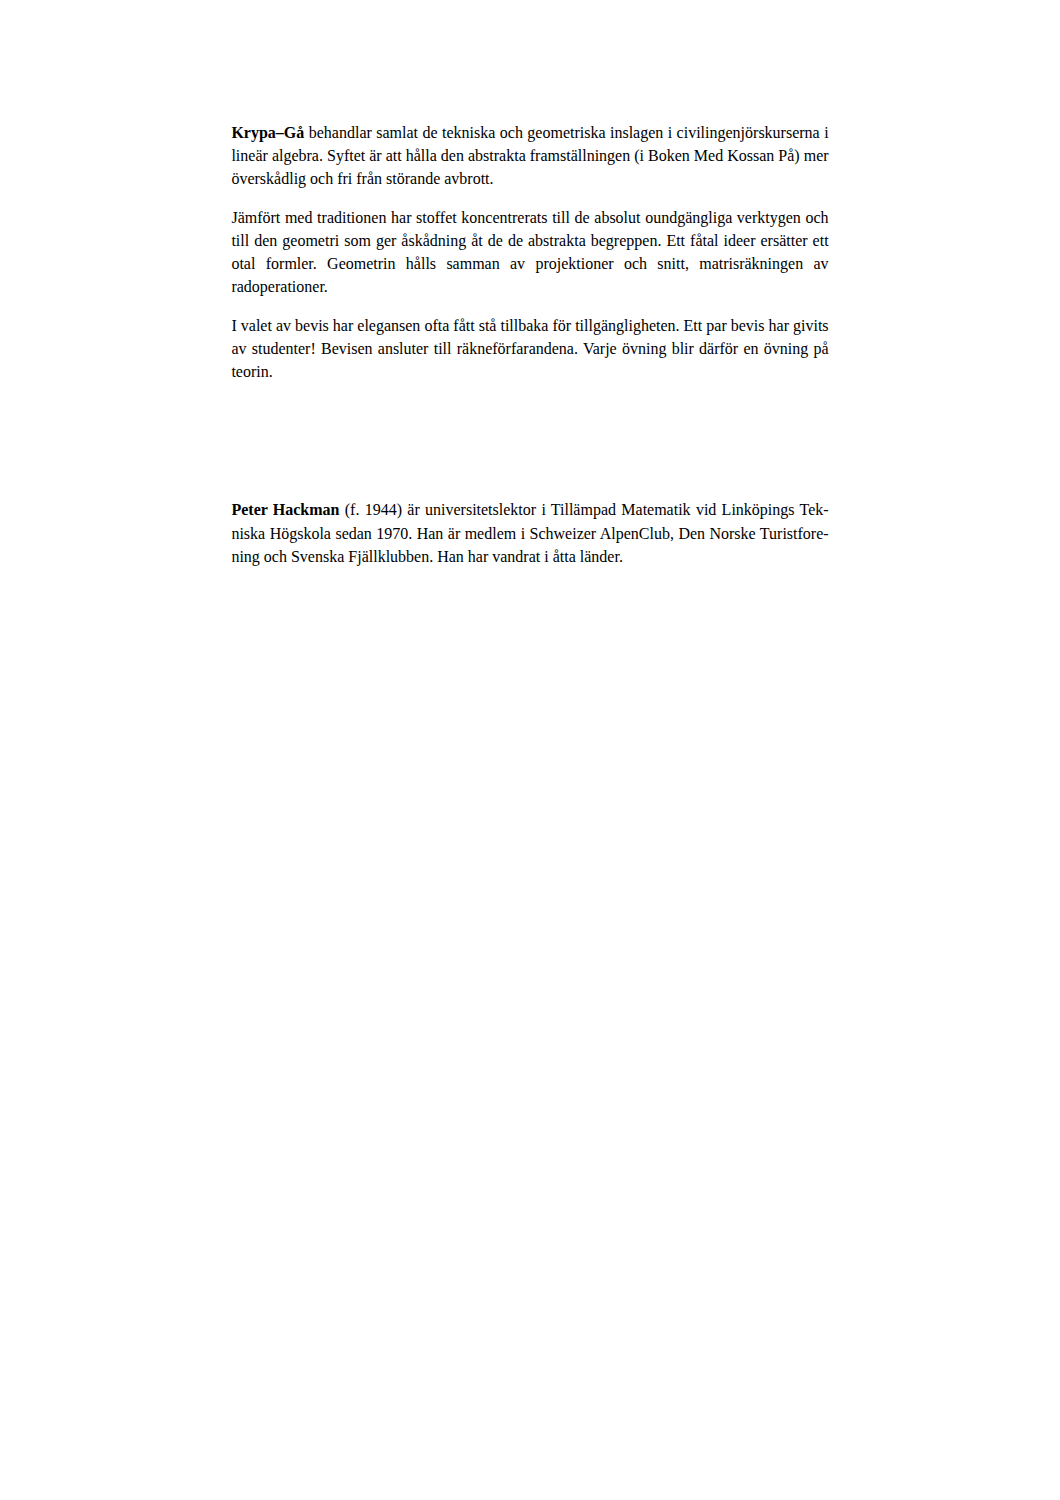Krypa–Gå behandlar samlat de tekniska och geometriska inslagen i civilingenjörskurserna i lineär algebra. Syftet är att hålla den abstrakta framställningen (i Boken Med Kossan På) mer överskådlig och fri från störande avbrott.
Jämfört med traditionen har stoffet koncentrerats till de absolut oundgängliga verktygen och till den geometri som ger åskådning åt de de abstrakta begreppen. Ett fåtal ideer ersätter ett otal formler. Geometrin hålls samman av projektioner och snitt, matrisräkningen av radoperationer.
I valet av bevis har elegansen ofta fått stå tillbaka för tillgängligheten. Ett par bevis har givits av studenter! Bevisen ansluter till räkneförfarandena. Varje övning blir därför en övning på teorin.
Peter Hackman (f. 1944) är universitetslektor i Tillämpad Matematik vid Linköpings Tekniska Högskola sedan 1970. Han är medlem i Schweizer AlpenClub, Den Norske Turistforening och Svenska Fjällklubben. Han har vandrat i åtta länder.